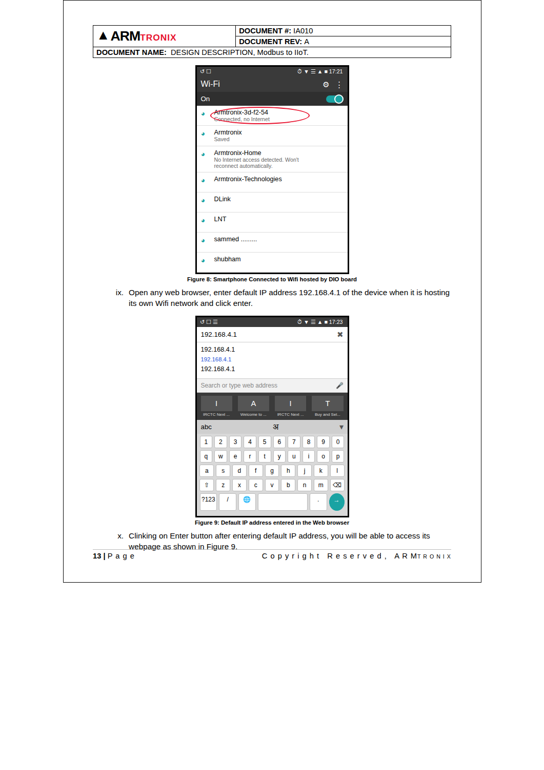| ▲ ARM TRONIX | DOCUMENT #: IA010 |
| DOCUMENT REV: A |
| DOCUMENT NAME: DESIGN DESCRIPTION, Modbus to IIoT. |
↺☐
⏱▼☰▲■17:21
Wi-Fi
⚙ ⋮
On
◕ Armtronix-3d-f2-54 Connected, no Internet
◕ Armtronix Saved
◕ Armtronix-Home No Internet access detected. Won't
reconnect automatically.
◕ Armtronix-Technologies
◕ DLink
◕ LNT
◕ sammed .........
◕ shubham
Figure 8: Smartphone Connected to Wifi hosted by DIO board
ix. Open any web browser, enter default IP address 192.168.4.1 of the device when it is hosting its own Wifi network and click enter.
↺☐☰
⏱▼☰▲■17:23
192.168.4.1
✖
192.168.4.1
192.168.4.1
192.168.4.1
Search or type web address
🎤
I
IRCTC Next ...
A
Welcome to ...
I
IRCTC Next ...
T
Buy and Sel...
abc
अ
▾
1
2
3
4
5
6
7
8
9
0
q
w
e
r
t
y
u
i
o
p
a
s
d
f
g
h
j
k
l
⇧
z
x
c
v
b
n
m
⌫
?123
/
🌐
.
→
Figure 9: Default IP address entered in the Web browser
x. Clinking on Enter button after entering default IP address, you will be able to access its webpage as shown in Figure 9.
13 | P a g e
C o p y r i g h t R e s e r v e d , A R MT R O N I X